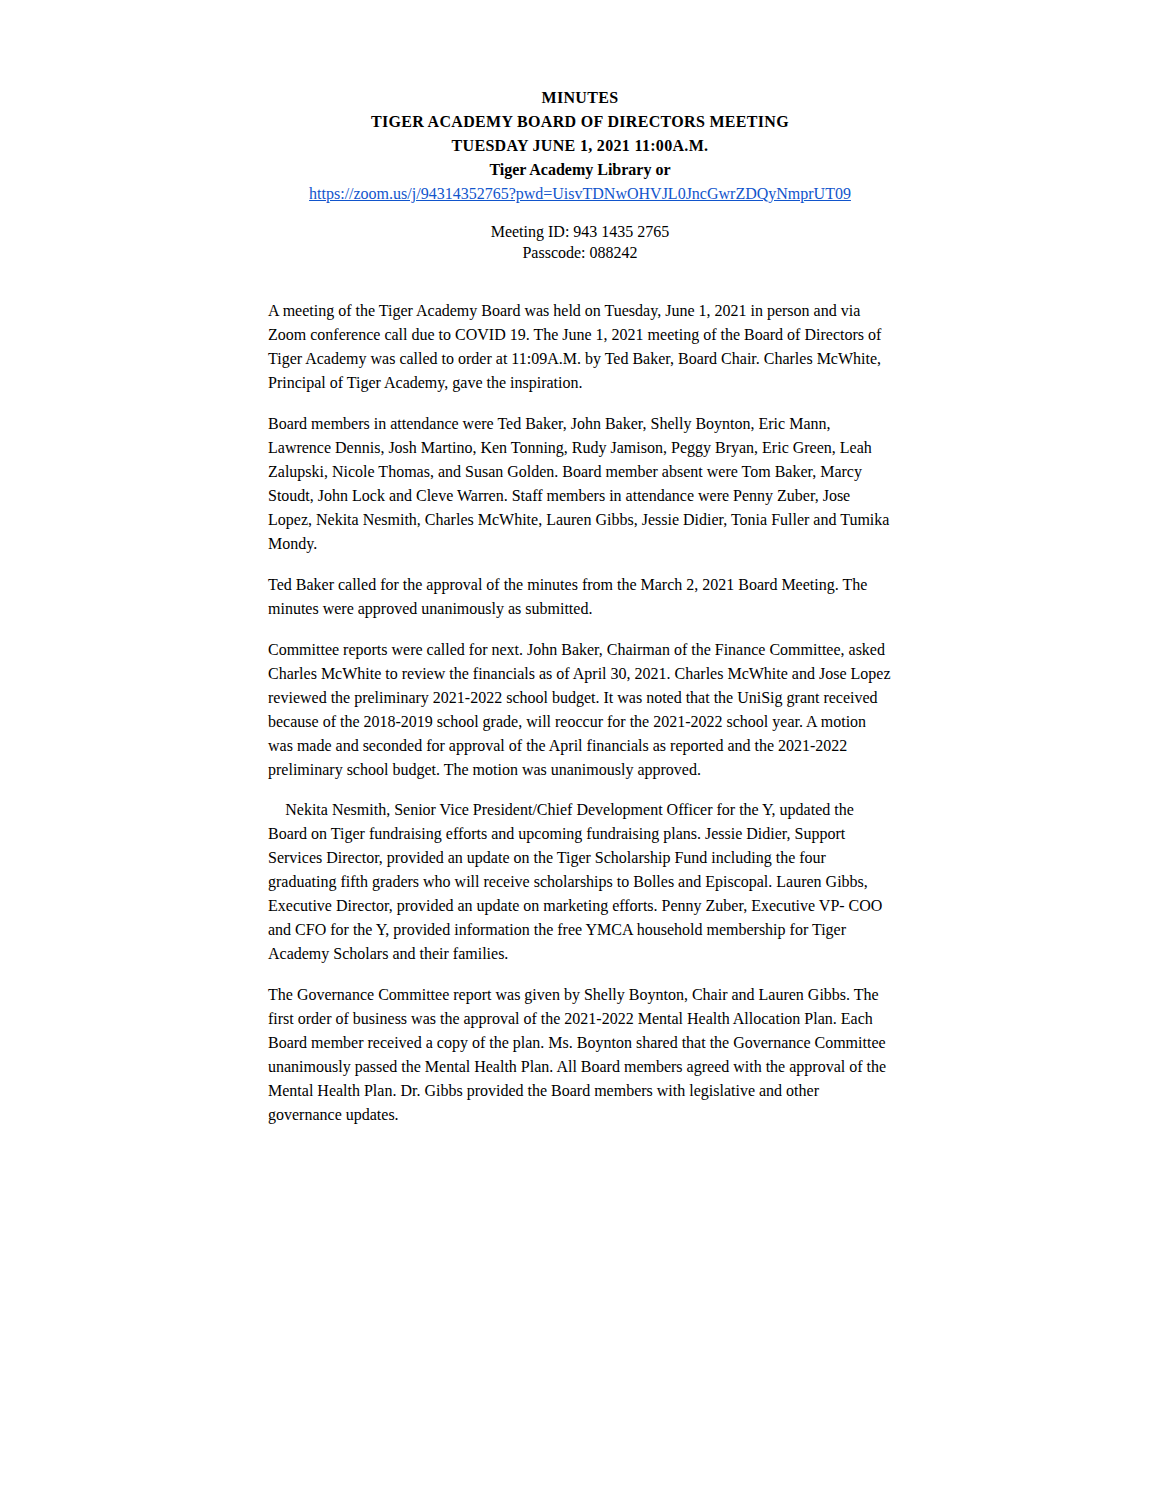MINUTES
TIGER ACADEMY BOARD OF DIRECTORS MEETING
TUESDAY JUNE 1, 2021 11:00A.M.
Tiger Academy Library or
https://zoom.us/j/94314352765?pwd=UisvTDNwOHVJL0JncGwrZDQyNmprUT09
Meeting ID: 943 1435 2765
Passcode: 088242
A meeting of the Tiger Academy Board was held on Tuesday, June 1, 2021 in person and via Zoom conference call due to COVID 19. The June 1, 2021 meeting of the Board of Directors of Tiger Academy was called to order at 11:09A.M. by Ted Baker, Board Chair. Charles McWhite, Principal of Tiger Academy, gave the inspiration.
Board members in attendance were Ted Baker, John Baker, Shelly Boynton, Eric Mann, Lawrence Dennis, Josh Martino, Ken Tonning, Rudy Jamison, Peggy Bryan, Eric Green, Leah Zalupski, Nicole Thomas, and Susan Golden. Board member absent were Tom Baker, Marcy Stoudt, John Lock and Cleve Warren. Staff members in attendance were Penny Zuber, Jose Lopez, Nekita Nesmith, Charles McWhite, Lauren Gibbs, Jessie Didier, Tonia Fuller and Tumika Mondy.
Ted Baker called for the approval of the minutes from the March 2, 2021 Board Meeting. The minutes were approved unanimously as submitted.
Committee reports were called for next. John Baker, Chairman of the Finance Committee, asked Charles McWhite to review the financials as of April 30, 2021. Charles McWhite and Jose Lopez reviewed the preliminary 2021-2022 school budget. It was noted that the UniSig grant received because of the 2018-2019 school grade, will reoccur for the 2021-2022 school year. A motion was made and seconded for approval of the April financials as reported and the 2021-2022 preliminary school budget. The motion was unanimously approved.
Nekita Nesmith, Senior Vice President/Chief Development Officer for the Y, updated the Board on Tiger fundraising efforts and upcoming fundraising plans. Jessie Didier, Support Services Director, provided an update on the Tiger Scholarship Fund including the four graduating fifth graders who will receive scholarships to Bolles and Episcopal. Lauren Gibbs, Executive Director, provided an update on marketing efforts. Penny Zuber, Executive VP- COO and CFO for the Y, provided information the free YMCA household membership for Tiger Academy Scholars and their families.
The Governance Committee report was given by Shelly Boynton, Chair and Lauren Gibbs. The first order of business was the approval of the 2021-2022 Mental Health Allocation Plan. Each Board member received a copy of the plan. Ms. Boynton shared that the Governance Committee unanimously passed the Mental Health Plan. All Board members agreed with the approval of the Mental Health Plan. Dr. Gibbs provided the Board members with legislative and other governance updates.